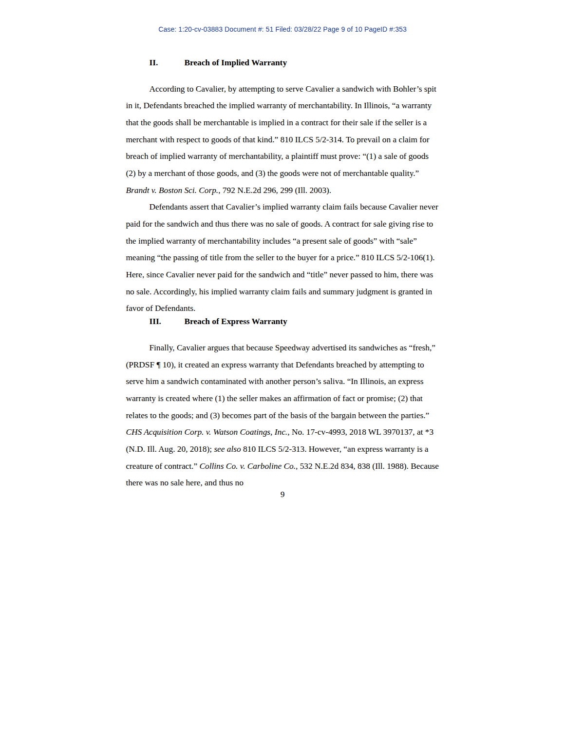Case: 1:20-cv-03883 Document #: 51 Filed: 03/28/22 Page 9 of 10 PageID #:353
II. Breach of Implied Warranty
According to Cavalier, by attempting to serve Cavalier a sandwich with Bohler’s spit in it, Defendants breached the implied warranty of merchantability. In Illinois, “a warranty that the goods shall be merchantable is implied in a contract for their sale if the seller is a merchant with respect to goods of that kind.” 810 ILCS 5/2-314. To prevail on a claim for breach of implied warranty of merchantability, a plaintiff must prove: “(1) a sale of goods (2) by a merchant of those goods, and (3) the goods were not of merchantable quality.” Brandt v. Boston Sci. Corp., 792 N.E.2d 296, 299 (Ill. 2003).
Defendants assert that Cavalier’s implied warranty claim fails because Cavalier never paid for the sandwich and thus there was no sale of goods. A contract for sale giving rise to the implied warranty of merchantability includes “a present sale of goods” with “sale” meaning “the passing of title from the seller to the buyer for a price.” 810 ILCS 5/2-106(1). Here, since Cavalier never paid for the sandwich and “title” never passed to him, there was no sale. Accordingly, his implied warranty claim fails and summary judgment is granted in favor of Defendants.
III. Breach of Express Warranty
Finally, Cavalier argues that because Speedway advertised its sandwiches as “fresh,” (PRDSF ¶ 10), it created an express warranty that Defendants breached by attempting to serve him a sandwich contaminated with another person’s saliva. “In Illinois, an express warranty is created where (1) the seller makes an affirmation of fact or promise; (2) that relates to the goods; and (3) becomes part of the basis of the bargain between the parties.” CHS Acquisition Corp. v. Watson Coatings, Inc., No. 17-cv-4993, 2018 WL 3970137, at *3 (N.D. Ill. Aug. 20, 2018); see also 810 ILCS 5/2-313. However, “an express warranty is a creature of contract.” Collins Co. v. Carboline Co., 532 N.E.2d 834, 838 (Ill. 1988). Because there was no sale here, and thus no
9